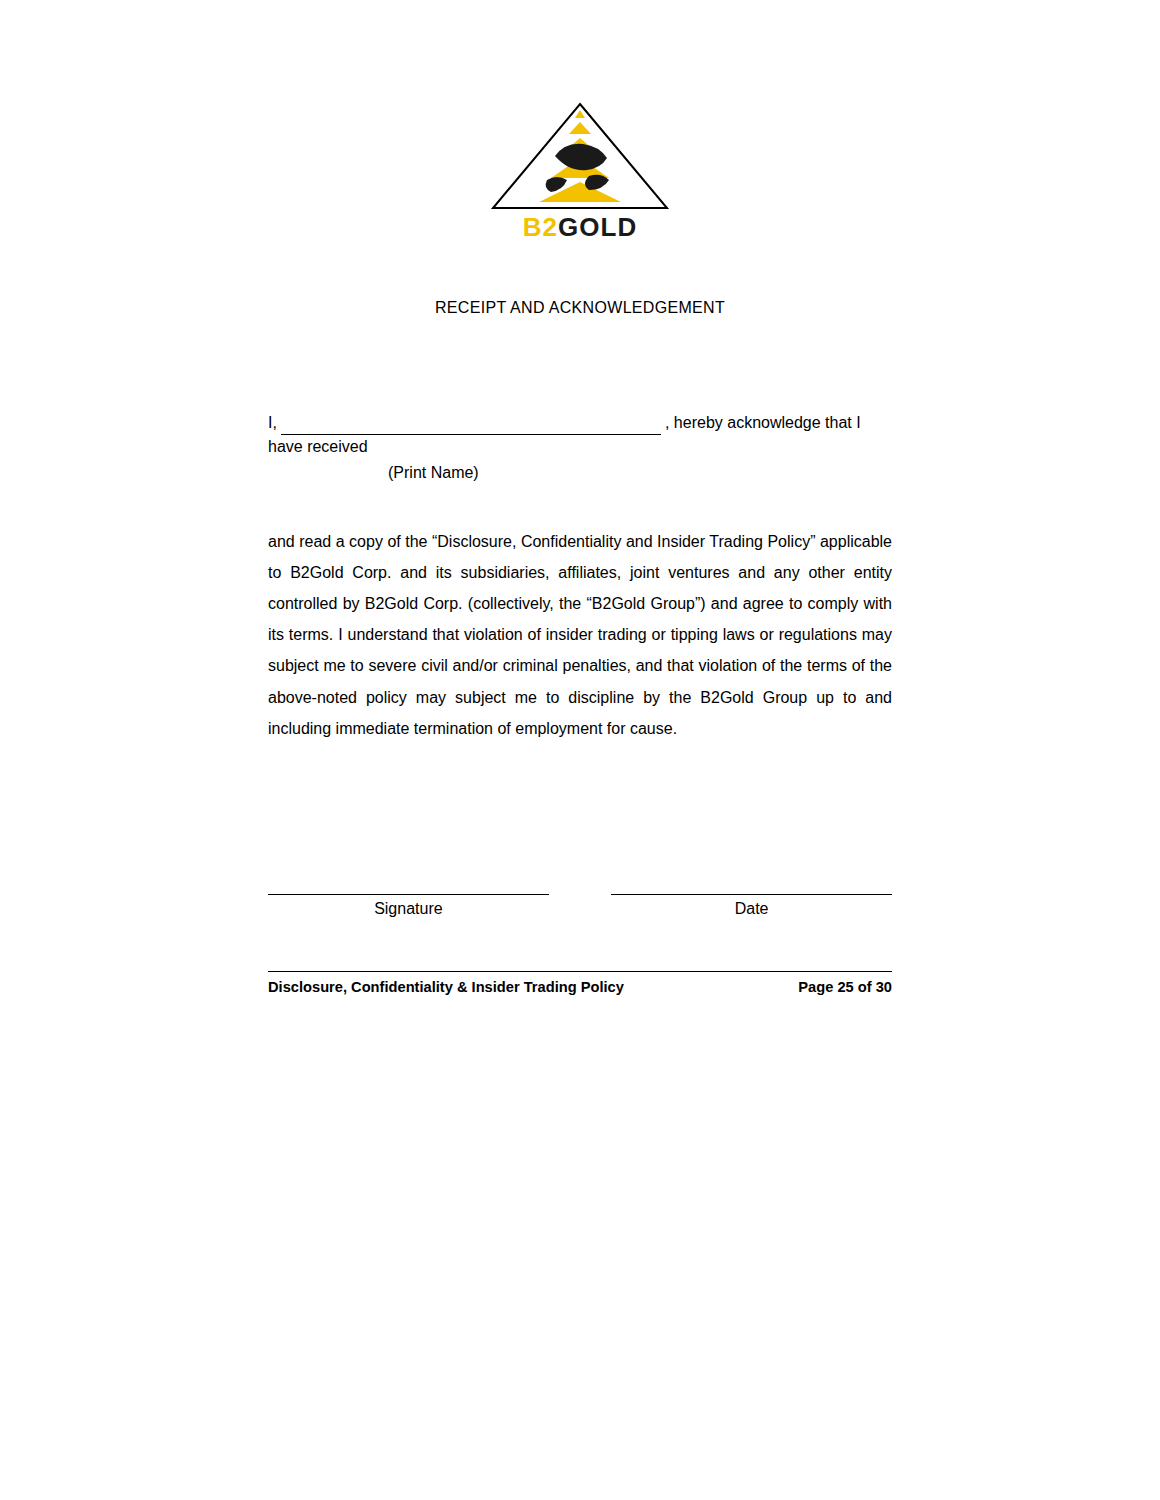B2GOLD B2GOLD
RECEIPT AND ACKNOWLEDGEMENT
I, , hereby acknowledge that I have received
(Print Name)
and read a copy of the “Disclosure, Confidentiality and Insider Trading Policy” applicable to B2Gold Corp. and its subsidiaries, affiliates, joint ventures and any other entity controlled by B2Gold Corp. (collectively, the “B2Gold Group”) and agree to comply with its terms. I understand that violation of insider trading or tipping laws or regulations may subject me to severe civil and/or criminal penalties, and that violation of the terms of the above-noted policy may subject me to discipline by the B2Gold Group up to and including immediate termination of employment for cause.
| Signature | | Date |
Disclosure, Confidentiality & Insider Trading Policy Page 25 of 30